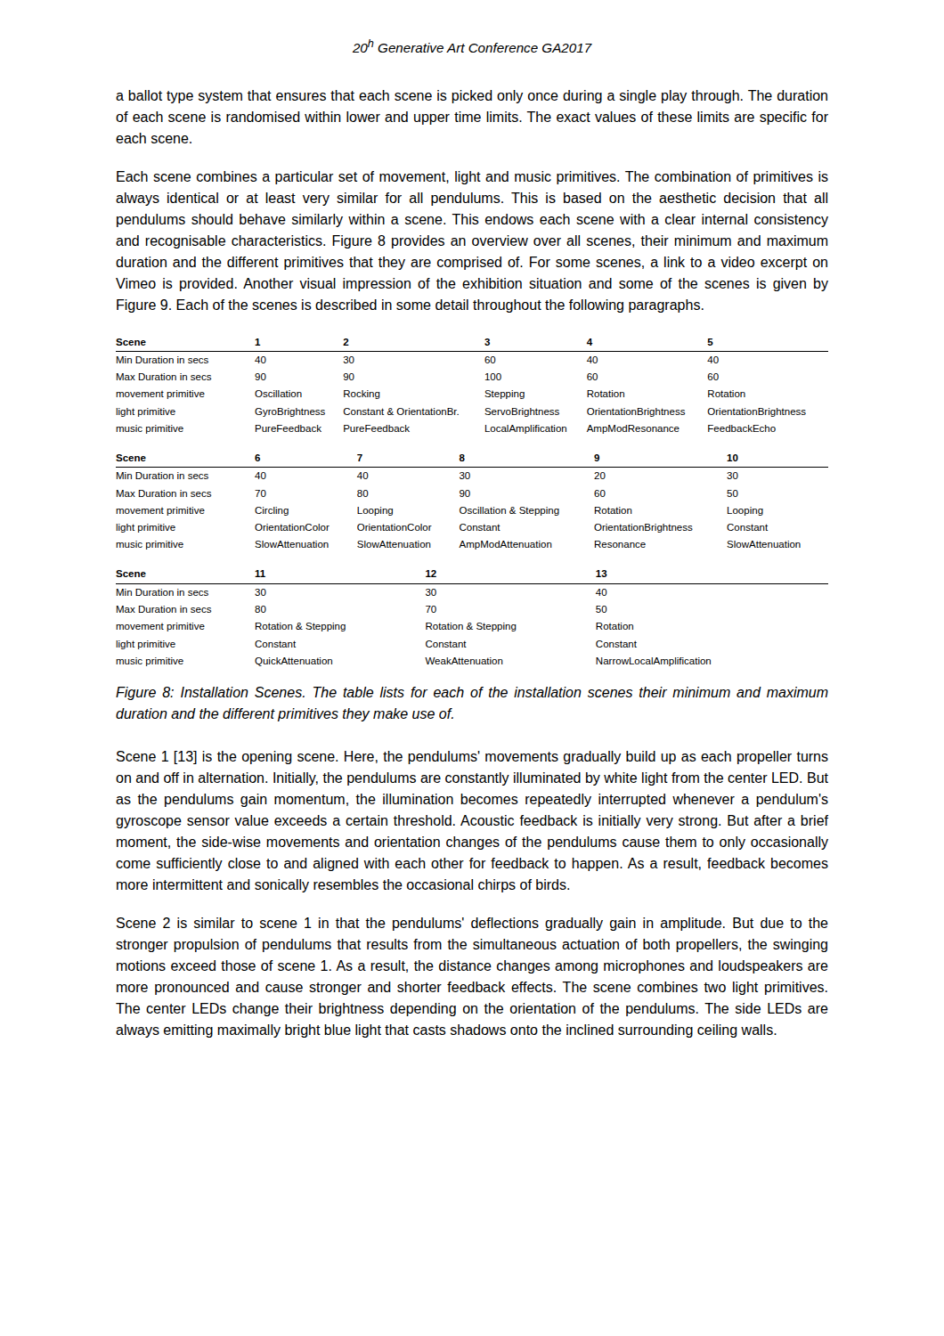20h Generative Art Conference GA2017
a ballot type system that ensures that each scene is picked only once during a single play through. The duration of each scene is randomised within lower and upper time limits. The exact values of these limits are specific for each scene.
Each scene combines a particular set of movement, light and music primitives. The combination of primitives is always identical or at least very similar for all pendulums. This is based on the aesthetic decision that all pendulums should behave similarly within a scene. This endows each scene with a clear internal consistency and recognisable characteristics. Figure 8 provides an overview over all scenes, their minimum and maximum duration and the different primitives that they are comprised of. For some scenes, a link to a video excerpt on Vimeo is provided. Another visual impression of the exhibition situation and some of the scenes is given by Figure 9. Each of the scenes is described in some detail throughout the following paragraphs.
| Scene | 1 | 2 | 3 | 4 | 5 |
| Min Duration in secs | 40 | 30 | 60 | 40 | 40 |
| Max Duration in secs | 90 | 90 | 100 | 60 | 60 |
| movement primitive | Oscillation | Rocking | Stepping | Rotation | Rotation |
| light primitive | GyroBrightness | Constant & OrientationBr. | ServoBrightness | OrientationBrightness | OrientationBrightness |
| music primitive | PureFeedback | PureFeedback | LocalAmplification | AmpModResonance | FeedbackEcho |
| Scene | 6 | 7 | 8 | 9 | 10 |
| Min Duration in secs | 40 | 40 | 30 | 20 | 30 |
| Max Duration in secs | 70 | 80 | 90 | 60 | 50 |
| movement primitive | Circling | Looping | Oscillation & Stepping | Rotation | Looping |
| light primitive | OrientationColor | OrientationColor | Constant | OrientationBrightness | Constant |
| music primitive | SlowAttenuation | SlowAttenuation | AmpModAttenuation | Resonance | SlowAttenuation |
| Scene | 11 | 12 | 13 | | |
| Min Duration in secs | 30 | 30 | 40 | | |
| Max Duration in secs | 80 | 70 | 50 | | |
| movement primitive | Rotation & Stepping | Rotation & Stepping | Rotation | | |
| light primitive | Constant | Constant | Constant | | |
| music primitive | QuickAttenuation | WeakAttenuation | NarrowLocalAmplification | | |
Figure 8: Installation Scenes. The table lists for each of the installation scenes their minimum and maximum duration and the different primitives they make use of.
Scene 1 [13] is the opening scene. Here, the pendulums' movements gradually build up as each propeller turns on and off in alternation. Initially, the pendulums are constantly illuminated by white light from the center LED. But as the pendulums gain momentum, the illumination becomes repeatedly interrupted whenever a pendulum's gyroscope sensor value exceeds a certain threshold. Acoustic feedback is initially very strong. But after a brief moment, the side-wise movements and orientation changes of the pendulums cause them to only occasionally come sufficiently close to and aligned with each other for feedback to happen. As a result, feedback becomes more intermittent and sonically resembles the occasional chirps of birds.
Scene 2 is similar to scene 1 in that the pendulums' deflections gradually gain in amplitude. But due to the stronger propulsion of pendulums that results from the simultaneous actuation of both propellers, the swinging motions exceed those of scene 1. As a result, the distance changes among microphones and loudspeakers are more pronounced and cause stronger and shorter feedback effects. The scene combines two light primitives. The center LEDs change their brightness depending on the orientation of the pendulums. The side LEDs are always emitting maximally bright blue light that casts shadows onto the inclined surrounding ceiling walls.